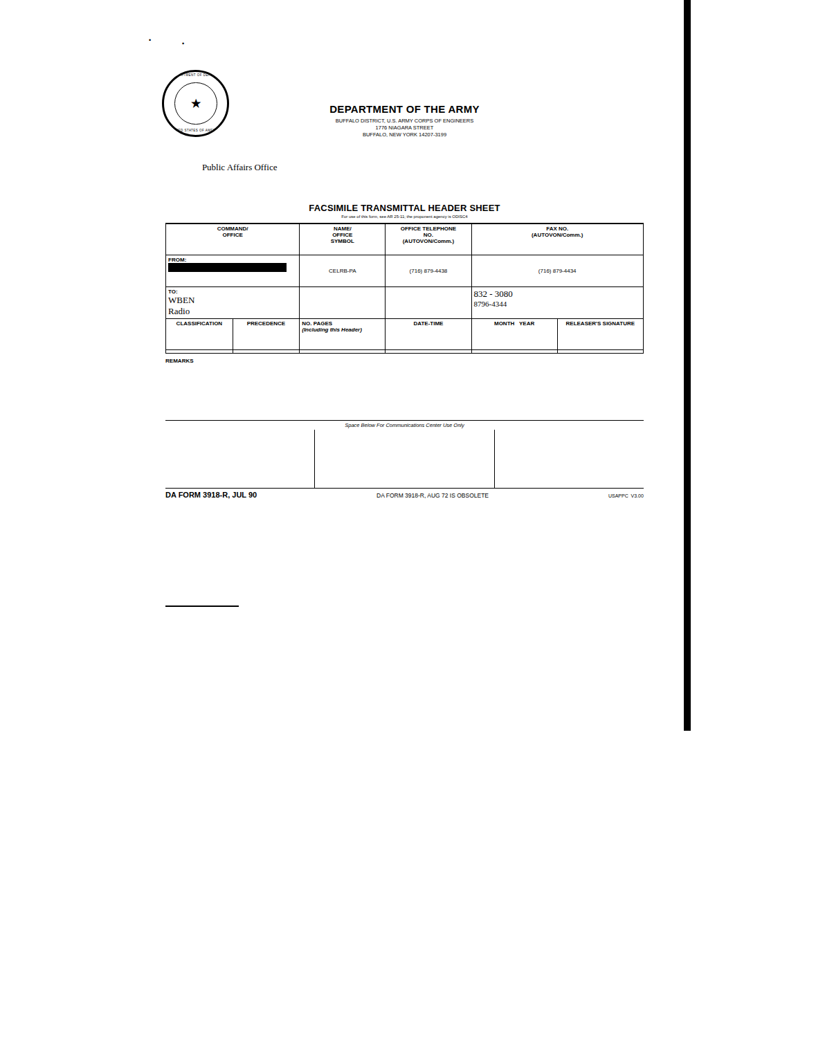• •
Department of Defense
★
United States of America
DEPARTMENT OF THE ARMY
BUFFALO DISTRICT, U.S. ARMY CORPS OF ENGINEERS
1776 NIAGARA STREET
BUFFALO, NEW YORK 14207-3199
Public Affairs Office
FACSIMILE TRANSMITTAL HEADER SHEET
For use of this form, see AR 25-11; the proponent agency is ODISC4
| COMMAND/ OFFICE | NAME/ OFFICE SYMBOL | OFFICE TELEPHONE NO. (AUTOVON/Comm.) | FAX NO. (AUTOVON/Comm.) |
| --- | --- | --- | --- |
| FROM: | CELRB-PA | (716) 879-4438 | (716) 879-4434 |
| TO: WBEN Radio | | | 832 - 3080 8796-4344 |
| CLASSIFICATION | PRECEDENCE | NO. PAGES (Including this Header) | DATE-TIME | MONTH YEAR | RELEASER'S SIGNATURE |
REMARKS
Space Below For Communications Center Use Only
DA FORM 3918-R, JUL 90
DA FORM 3918-R, AUG 72 IS OBSOLETE
USAPPC V3.00